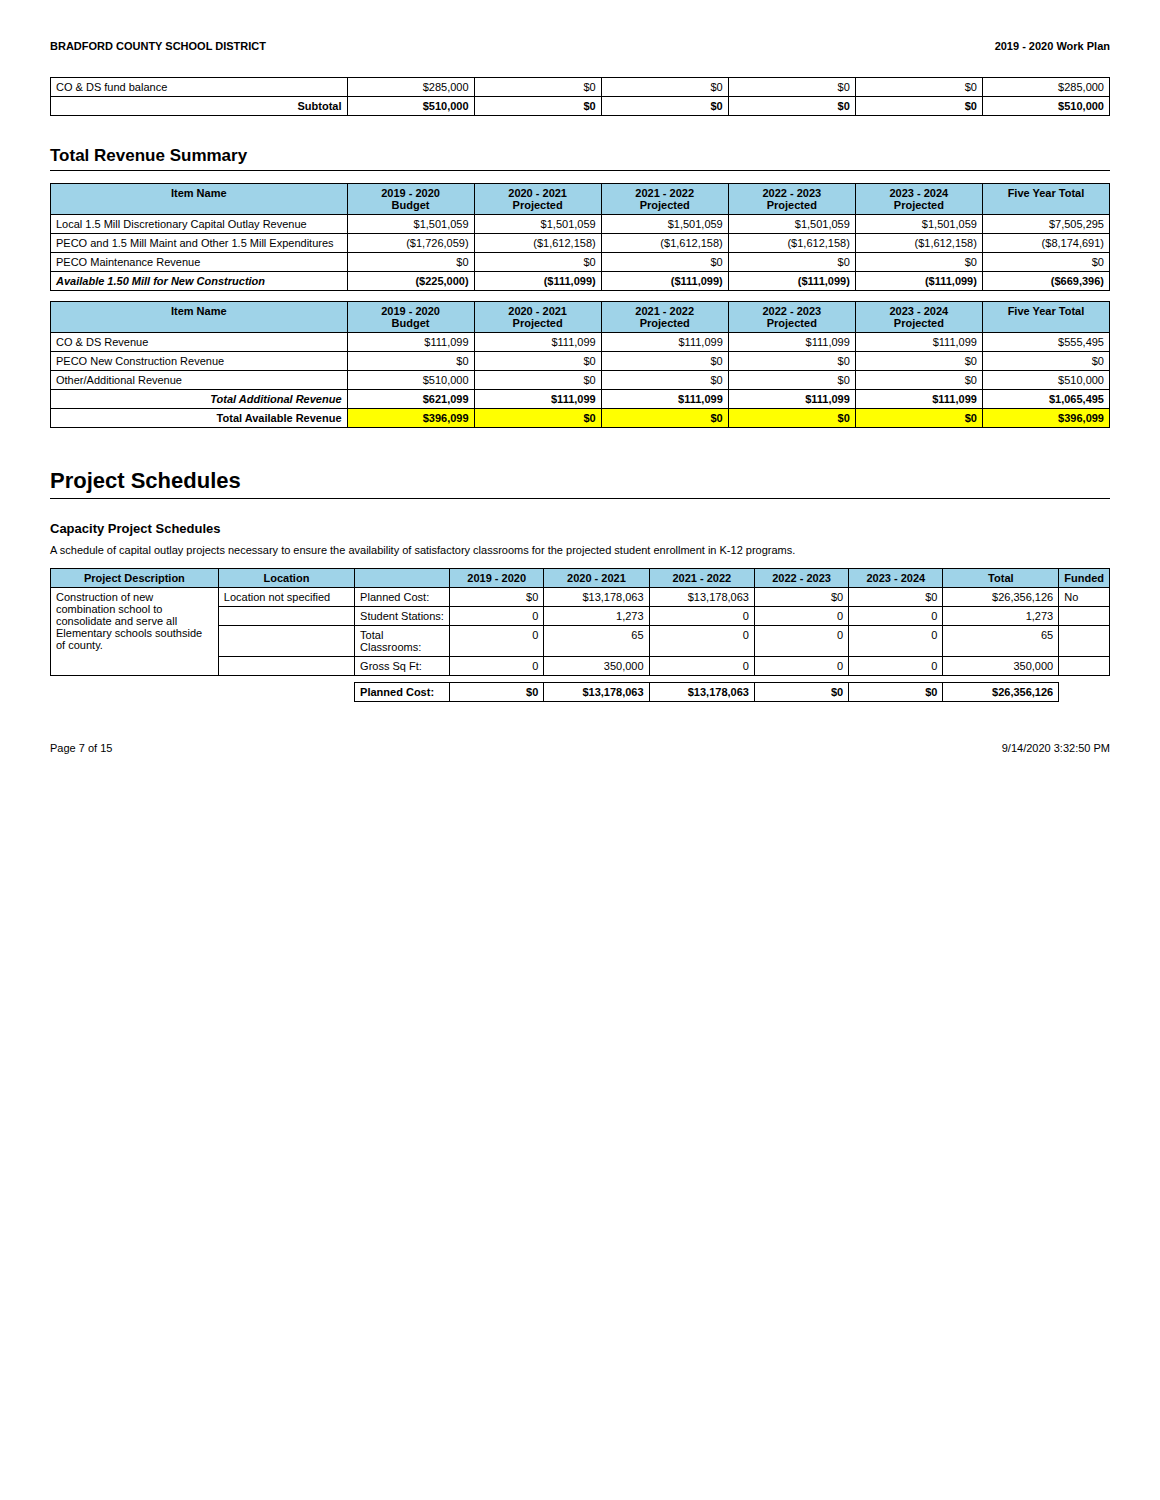BRADFORD COUNTY SCHOOL DISTRICT
2019 - 2020 Work Plan
| CO & DS fund balance | $285,000 | $0 | $0 | $0 | $0 | $285,000 |
| Subtotal | $510,000 | $0 | $0 | $0 | $0 | $510,000 |
Total Revenue Summary
| Item Name | 2019 - 2020 Budget | 2020 - 2021 Projected | 2021 - 2022 Projected | 2022 - 2023 Projected | 2023 - 2024 Projected | Five Year Total |
| --- | --- | --- | --- | --- | --- | --- |
| Local 1.5 Mill Discretionary Capital Outlay Revenue | $1,501,059 | $1,501,059 | $1,501,059 | $1,501,059 | $1,501,059 | $7,505,295 |
| PECO and 1.5 Mill Maint and Other 1.5 Mill Expenditures | ($1,726,059) | ($1,612,158) | ($1,612,158) | ($1,612,158) | ($1,612,158) | ($8,174,691) |
| PECO Maintenance Revenue | $0 | $0 | $0 | $0 | $0 | $0 |
| Available 1.50 Mill for New Construction | ($225,000) | ($111,099) | ($111,099) | ($111,099) | ($111,099) | ($669,396) |
| Item Name | 2019 - 2020 Budget | 2020 - 2021 Projected | 2021 - 2022 Projected | 2022 - 2023 Projected | 2023 - 2024 Projected | Five Year Total |
| --- | --- | --- | --- | --- | --- | --- |
| CO & DS Revenue | $111,099 | $111,099 | $111,099 | $111,099 | $111,099 | $555,495 |
| PECO New Construction Revenue | $0 | $0 | $0 | $0 | $0 | $0 |
| Other/Additional Revenue | $510,000 | $0 | $0 | $0 | $0 | $510,000 |
| Total Additional Revenue | $621,099 | $111,099 | $111,099 | $111,099 | $111,099 | $1,065,495 |
| Total Available Revenue | $396,099 | $0 | $0 | $0 | $0 | $396,099 |
Project Schedules
Capacity Project Schedules
A schedule of capital outlay projects necessary to ensure the availability of satisfactory classrooms for the projected student enrollment in K-12 programs.
| Project Description | Location | | 2019 - 2020 | 2020 - 2021 | 2021 - 2022 | 2022 - 2023 | 2023 - 2024 | Total | Funded |
| --- | --- | --- | --- | --- | --- | --- | --- | --- | --- |
| Construction of new combination school to consolidate and serve all Elementary schools southside of county. | Location not specified | Planned Cost: | $0 | $13,178,063 | $13,178,063 | $0 | $0 | $26,356,126 | No |
| | Student Stations: | 0 | 1,273 | 0 | 0 | 0 | 1,273 | |
| | Total Classrooms: | 0 | 65 | 0 | 0 | 0 | 65 | |
| | Gross Sq Ft: | 0 | 350,000 | 0 | 0 | 0 | 350,000 | |
| | Planned Cost: | $0 | $13,178,063 | $13,178,063 | $0 | $0 | $26,356,126 | |
Page 7 of 15
9/14/2020 3:32:50 PM